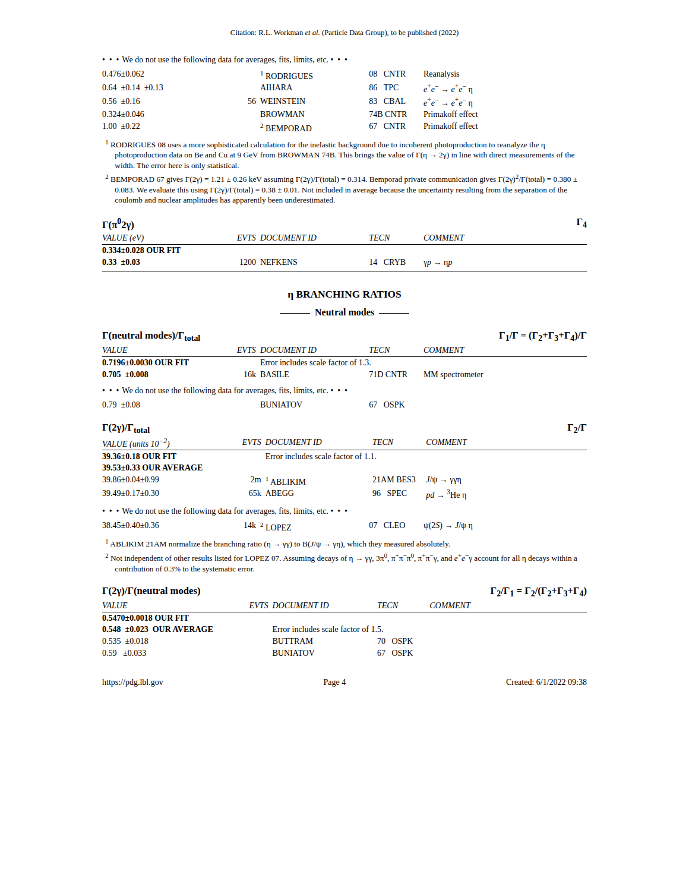Citation: R.L. Workman et al. (Particle Data Group), to be published (2022)
• • • We do not use the following data for averages, fits, limits, etc. • • •
| 0.476±0.062 | | 1 RODRIGUES | 08 CNTR | Reanalysis |
| 0.64 ±0.14 ±0.13 | | AIHARA | 86 TPC | e + e − → e + e − η |
| 0.56 ±0.16 | 56 | WEINSTEIN | 83 CBAL | e + e − → e + e − η |
| 0.324±0.046 | | BROWMAN | 74B CNTR | Primakoff effect |
| 1.00 ±0.22 | | 2 BEMPORAD | 67 CNTR | Primakoff effect |
1 RODRIGUES 08 uses a more sophisticated calculation for the inelastic background due to incoherent photoproduction to reanalyze the η photoproduction data on Be and Cu at 9 GeV from BROWMAN 74B. This brings the value of Γ(η → 2γ) in line with direct measurements of the width. The error here is only statistical.
2 BEMPORAD 67 gives Γ(2γ) = 1.21 ± 0.26 keV assuming Γ(2γ)/Γ(total) = 0.314. Bemporad private communication gives Γ(2γ)2/Γ(total) = 0.380 ± 0.083. We evaluate this using Γ(2γ)/Γ(total) = 0.38 ± 0.01. Not included in average because the uncertainty resulting from the separation of the coulomb and nuclear amplitudes has apparently been underestimated.
Γ(π02γ)Γ4
| VALUE (eV) | EVTS | DOCUMENT ID | TECN | COMMENT |
| 0.334±0.028 OUR FIT | | | | |
| 0.33 ±0.03 | 1200 | NEFKENS | 14 CRYB | γ p → η p |
η BRANCHING RATIOS
Neutral modes
Γ(neutral modes)/ΓtotalΓ1/Γ = (Γ2+Γ3+Γ4)/Γ
| VALUE | EVTS | DOCUMENT ID | TECN | COMMENT |
| 0.7196±0.0030 OUR FIT | | Error includes scale factor of 1.3. |
| 0.705 ±0.008 | 16k | BASILE | 71D CNTR | MM spectrometer |
• • • We do not use the following data for averages, fits, limits, etc. • • •
| 0.79 ±0.08 | | BUNIATOV | 67 OSPK | |
Γ(2γ)/ΓtotalΓ2/Γ
| VALUE (units 10 −2 ) | EVTS | DOCUMENT ID | TECN | COMMENT |
| 39.36±0.18 OUR FIT | | Error includes scale factor of 1.1. |
| 39.53±0.33 OUR AVERAGE | | | | |
| 39.86±0.04±0.99 | 2m | 1 ABLIKIM | 21AM BES3 | J /ψ → γγη |
| 39.49±0.17±0.30 | 65k | ABEGG | 96 SPEC | pd → 3 He η |
• • • We do not use the following data for averages, fits, limits, etc. • • •
| 38.45±0.40±0.36 | 14k | 2 LOPEZ | 07 CLEO | ψ(2 S ) → J /ψ η |
1 ABLIKIM 21AM normalize the branching ratio (η → γγ) to B(J/ψ → γη), which they measured absolutely.
2 Not independent of other results listed for LOPEZ 07. Assuming decays of η → γγ, 3π0, π+π−π0, π+π−γ, and e+e−γ account for all η decays within a contribution of 0.3% to the systematic error.
Γ(2γ)/Γ(neutral modes)Γ2/Γ1 = Γ2/(Γ2+Γ3+Γ4)
| VALUE | EVTS | DOCUMENT ID | TECN | COMMENT |
| 0.5470±0.0018 OUR FIT | | | | |
| 0.548 ±0.023 OUR AVERAGE | | Error includes scale factor of 1.5. |
| 0.535 ±0.018 | | BUTTRAM | 70 OSPK | |
| 0.59 ±0.033 | | BUNIATOV | 67 OSPK | |
https://pdg.lbl.gov Page 4 Created: 6/1/2022 09:38